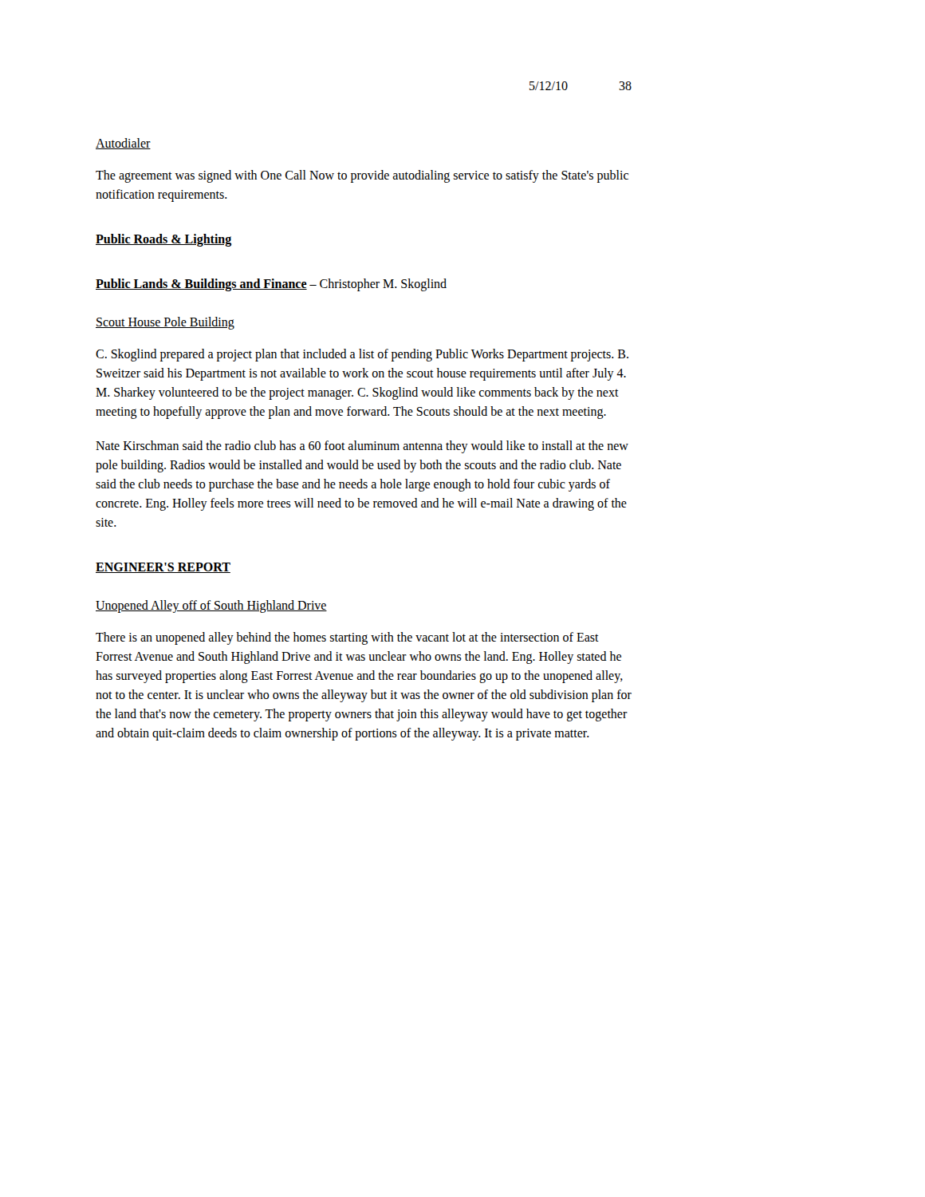5/12/1038
Autodialer
The agreement was signed with One Call Now to provide autodialing service to satisfy the State's public notification requirements.
Public Roads & Lighting
Public Lands & Buildings and Finance – Christopher M. Skoglind
Scout House Pole Building
C. Skoglind prepared a project plan that included a list of pending Public Works Department projects. B. Sweitzer said his Department is not available to work on the scout house requirements until after July 4. M. Sharkey volunteered to be the project manager. C. Skoglind would like comments back by the next meeting to hopefully approve the plan and move forward. The Scouts should be at the next meeting.
Nate Kirschman said the radio club has a 60 foot aluminum antenna they would like to install at the new pole building. Radios would be installed and would be used by both the scouts and the radio club. Nate said the club needs to purchase the base and he needs a hole large enough to hold four cubic yards of concrete. Eng. Holley feels more trees will need to be removed and he will e-mail Nate a drawing of the site.
ENGINEER'S REPORT
Unopened Alley off of South Highland Drive
There is an unopened alley behind the homes starting with the vacant lot at the intersection of East Forrest Avenue and South Highland Drive and it was unclear who owns the land. Eng. Holley stated he has surveyed properties along East Forrest Avenue and the rear boundaries go up to the unopened alley, not to the center. It is unclear who owns the alleyway but it was the owner of the old subdivision plan for the land that's now the cemetery. The property owners that join this alleyway would have to get together and obtain quit-claim deeds to claim ownership of portions of the alleyway. It is a private matter.